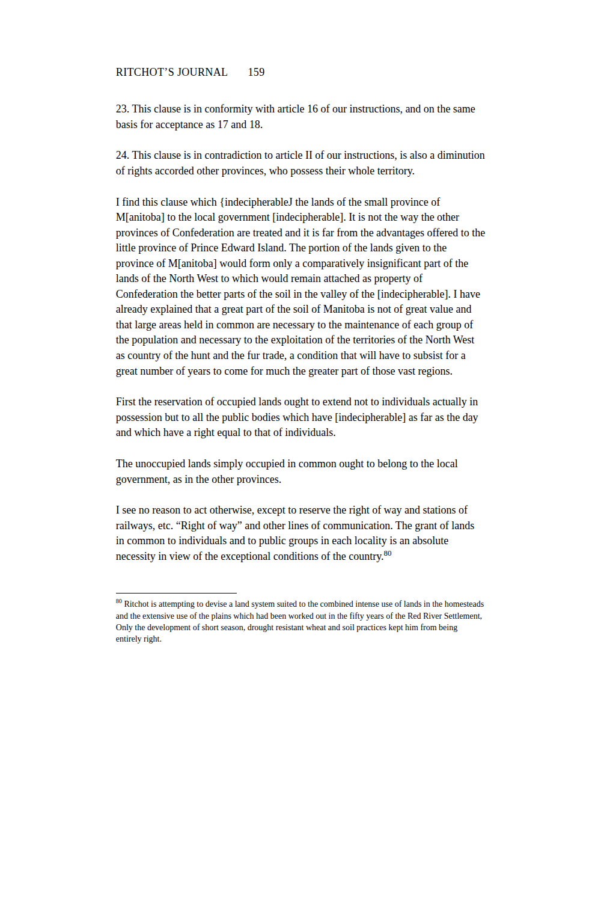RITCHOT’S JOURNAL 159
23. This clause is in conformity with article 16 of our instructions, and on the same basis for acceptance as 17 and 18.
24. This clause is in contradiction to article II of our instructions, is also a diminution of rights accorded other provinces, who possess their whole territory.
I find this clause which {indecipherableJ the lands of the small province of M[anitoba] to the local government [indecipherable]. It is not the way the other provinces of Confederation are treated and it is far from the advantages offered to the little province of Prince Edward Island. The portion of the lands given to the province of M[anitoba] would form only a comparatively insignificant part of the lands of the North West to which would remain attached as property of Confederation the better parts of the soil in the valley of the [indecipherable]. I have already explained that a great part of the soil of Manitoba is not of great value and that large areas held in common are necessary to the maintenance of each group of the population and necessary to the exploitation of the territories of the North West as country of the hunt and the fur trade, a condition that will have to subsist for a great number of years to come for much the greater part of those vast regions.
First the reservation of occupied lands ought to extend not to individuals actually in possession but to all the public bodies which have [indecipherable] as far as the day and which have a right equal to that of individuals.
The unoccupied lands simply occupied in common ought to belong to the local government, as in the other provinces.
I see no reason to act otherwise, except to reserve the right of way and stations of railways, etc. “Right of way” and other lines of communication. The grant of lands in common to individuals and to public groups in each locality is an absolute necessity in view of the exceptional conditions of the country.80
80 Ritchot is attempting to devise a land system suited to the combined intense use of lands in the homesteads and the extensive use of the plains which had been worked out in the fifty years of the Red River Settlement, Only the development of short season, drought resistant wheat and soil practices kept him from being entirely right.